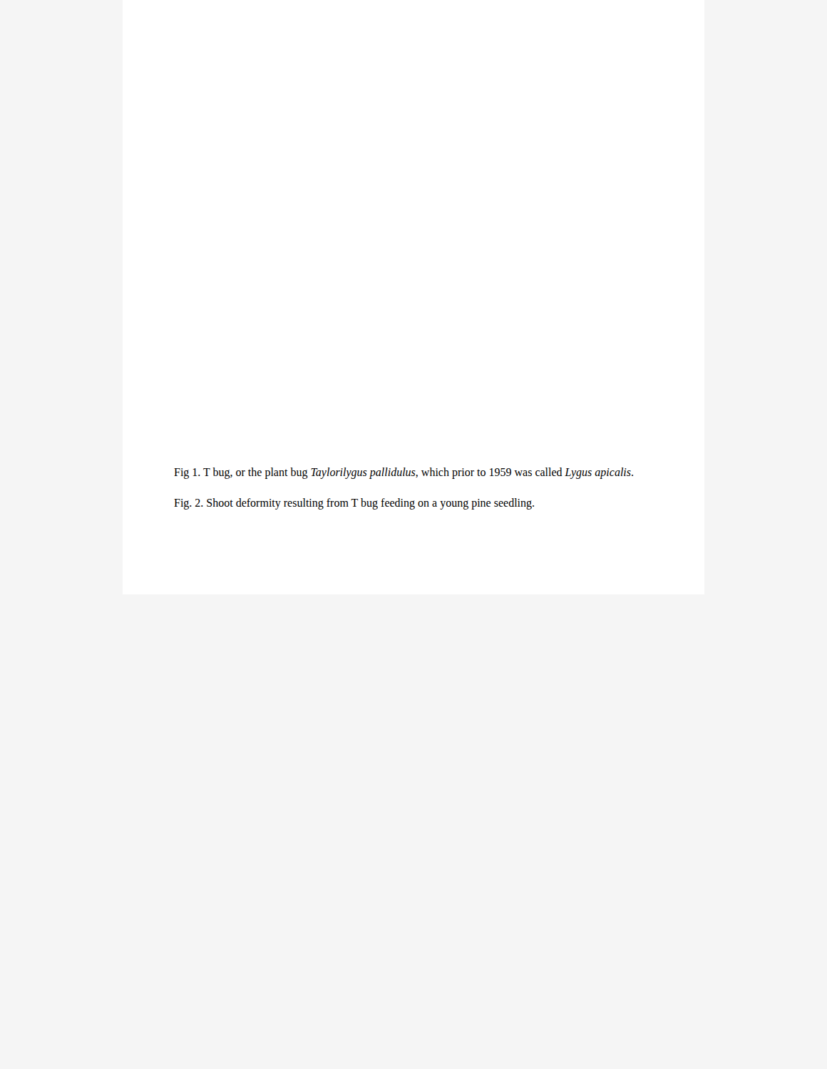Fig 1. T bug, or the plant bug Taylorilygus pallidulus, which prior to 1959 was called Lygus apicalis.
Fig. 2. Shoot deformity resulting from T bug feeding on a young pine seedling.